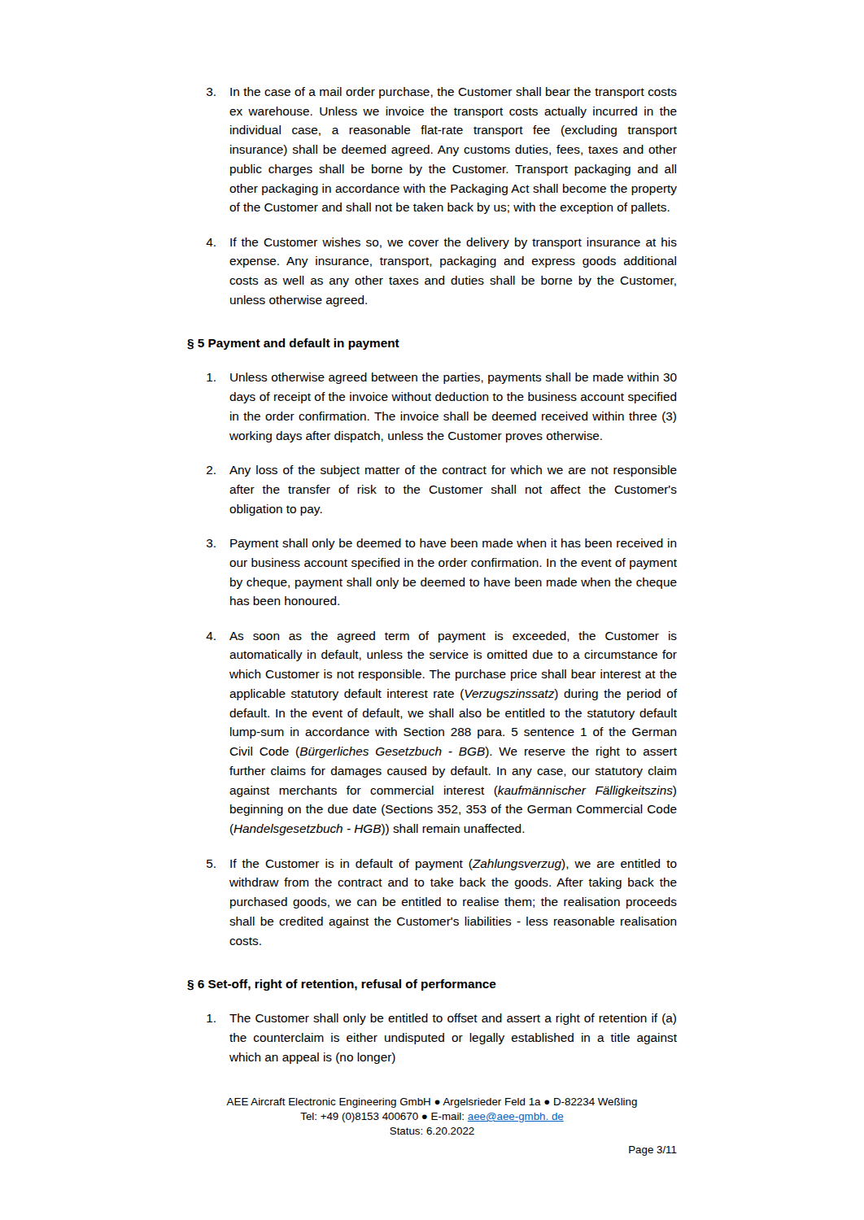In the case of a mail order purchase, the Customer shall bear the transport costs ex warehouse. Unless we invoice the transport costs actually incurred in the individual case, a reasonable flat-rate transport fee (excluding transport insurance) shall be deemed agreed. Any customs duties, fees, taxes and other public charges shall be borne by the Customer. Transport packaging and all other packaging in accordance with the Packaging Act shall become the property of the Customer and shall not be taken back by us; with the exception of pallets.
If the Customer wishes so, we cover the delivery by transport insurance at his expense. Any insurance, transport, packaging and express goods additional costs as well as any other taxes and duties shall be borne by the Customer, unless otherwise agreed.
§ 5 Payment and default in payment
Unless otherwise agreed between the parties, payments shall be made within 30 days of receipt of the invoice without deduction to the business account specified in the order confirmation. The invoice shall be deemed received within three (3) working days after dispatch, unless the Customer proves otherwise.
Any loss of the subject matter of the contract for which we are not responsible after the transfer of risk to the Customer shall not affect the Customer's obligation to pay.
Payment shall only be deemed to have been made when it has been received in our business account specified in the order confirmation. In the event of payment by cheque, payment shall only be deemed to have been made when the cheque has been honoured.
As soon as the agreed term of payment is exceeded, the Customer is automatically in default, unless the service is omitted due to a circumstance for which Customer is not responsible. The purchase price shall bear interest at the applicable statutory default interest rate (Verzugszinssatz) during the period of default. In the event of default, we shall also be entitled to the statutory default lump-sum in accordance with Section 288 para. 5 sentence 1 of the German Civil Code (Bürgerliches Gesetzbuch - BGB). We reserve the right to assert further claims for damages caused by default. In any case, our statutory claim against merchants for commercial interest (kaufmännischer Fälligkeitszins) beginning on the due date (Sections 352, 353 of the German Commercial Code (Handelsgesetzbuch - HGB)) shall remain unaffected.
If the Customer is in default of payment (Zahlungsverzug), we are entitled to withdraw from the contract and to take back the goods. After taking back the purchased goods, we can be entitled to realise them; the realisation proceeds shall be credited against the Customer's liabilities - less reasonable realisation costs.
§ 6 Set-off, right of retention, refusal of performance
The Customer shall only be entitled to offset and assert a right of retention if (a) the counterclaim is either undisputed or legally established in a title against which an appeal is (no longer)
AEE Aircraft Electronic Engineering GmbH ● Argelsrieder Feld 1a ● D-82234 Weßling
Tel: +49 (0)8153 400670 ● E-mail: aee@aee-gmbh. de
Status: 6.20.2022
Page 3/11